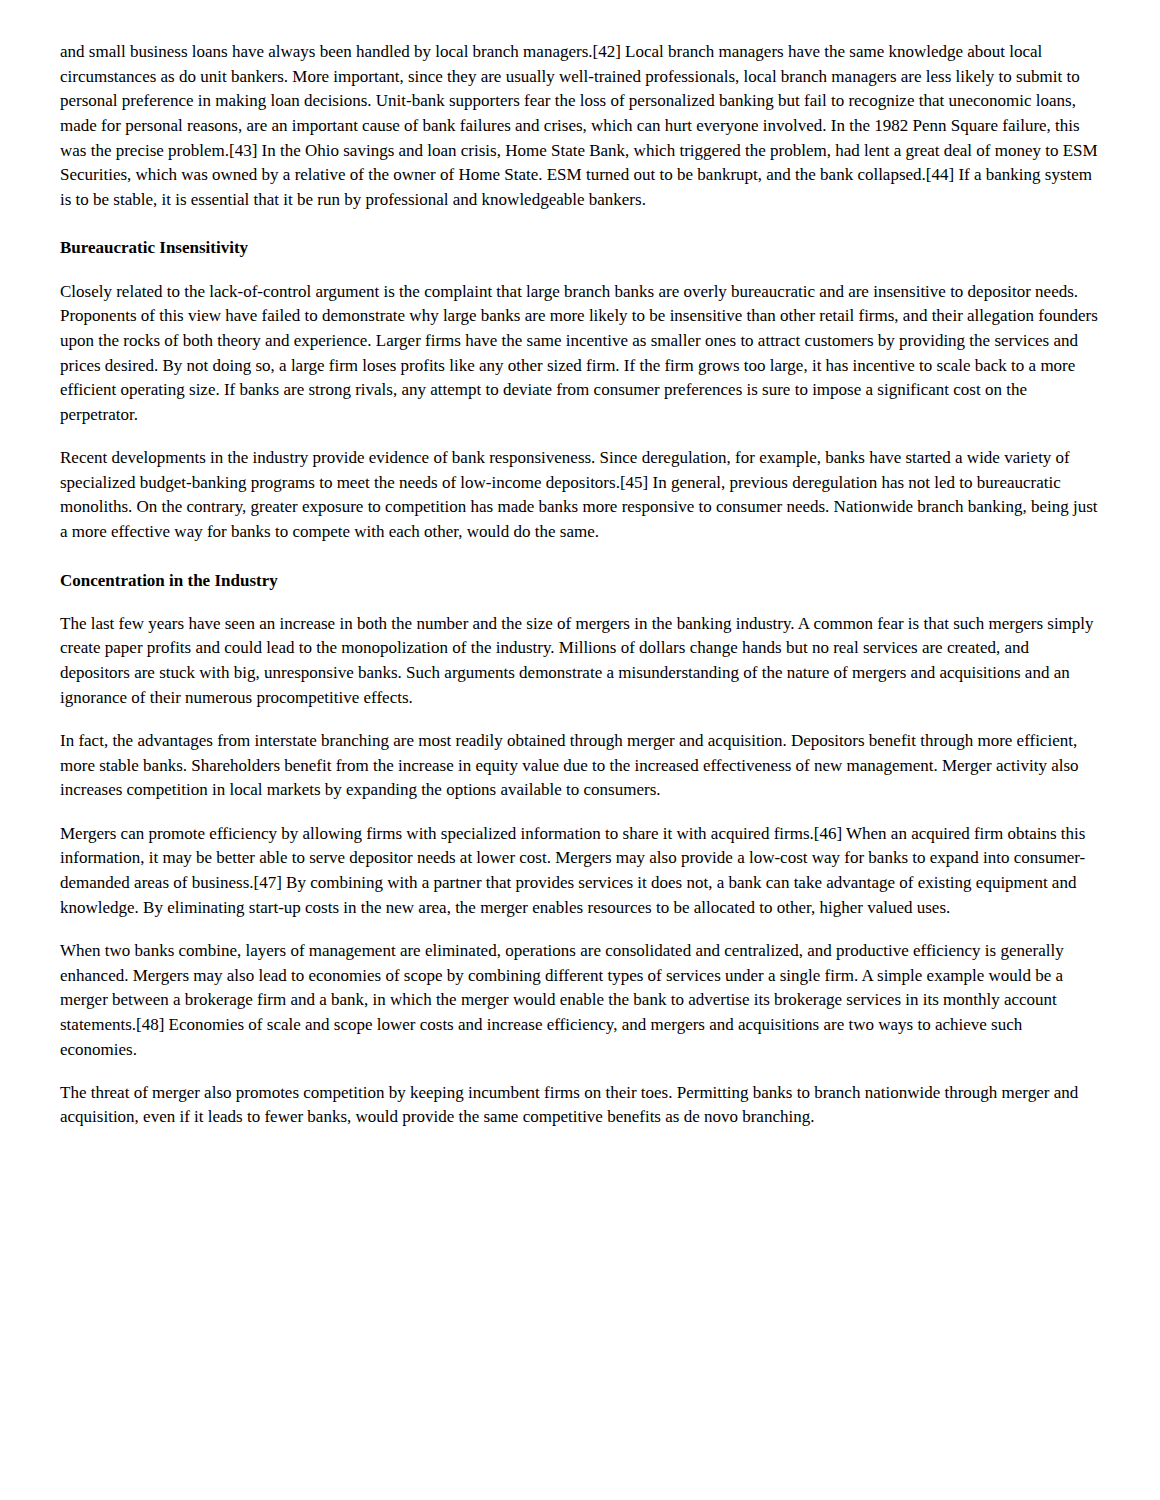and small business loans have always been handled by local branch managers.[42] Local branch managers have the same knowledge about local circumstances as do unit bankers. More important, since they are usually well-trained professionals, local branch managers are less likely to submit to personal preference in making loan decisions. Unit-bank supporters fear the loss of personalized banking but fail to recognize that uneconomic loans, made for personal reasons, are an important cause of bank failures and crises, which can hurt everyone involved. In the 1982 Penn Square failure, this was the precise problem.[43] In the Ohio savings and loan crisis, Home State Bank, which triggered the problem, had lent a great deal of money to ESM Securities, which was owned by a relative of the owner of Home State. ESM turned out to be bankrupt, and the bank collapsed.[44] If a banking system is to be stable, it is essential that it be run by professional and knowledgeable bankers.
Bureaucratic Insensitivity
Closely related to the lack-of-control argument is the complaint that large branch banks are overly bureaucratic and are insensitive to depositor needs. Proponents of this view have failed to demonstrate why large banks are more likely to be insensitive than other retail firms, and their allegation founders upon the rocks of both theory and experience. Larger firms have the same incentive as smaller ones to attract customers by providing the services and prices desired. By not doing so, a large firm loses profits like any other sized firm. If the firm grows too large, it has incentive to scale back to a more efficient operating size. If banks are strong rivals, any attempt to deviate from consumer preferences is sure to impose a significant cost on the perpetrator.
Recent developments in the industry provide evidence of bank responsiveness. Since deregulation, for example, banks have started a wide variety of specialized budget-banking programs to meet the needs of low-income depositors.[45] In general, previous deregulation has not led to bureaucratic monoliths. On the contrary, greater exposure to competition has made banks more responsive to consumer needs. Nationwide branch banking, being just a more effective way for banks to compete with each other, would do the same.
Concentration in the Industry
The last few years have seen an increase in both the number and the size of mergers in the banking industry. A common fear is that such mergers simply create paper profits and could lead to the monopolization of the industry. Millions of dollars change hands but no real services are created, and depositors are stuck with big, unresponsive banks. Such arguments demonstrate a misunderstanding of the nature of mergers and acquisitions and an ignorance of their numerous procompetitive effects.
In fact, the advantages from interstate branching are most readily obtained through merger and acquisition. Depositors benefit through more efficient, more stable banks. Shareholders benefit from the increase in equity value due to the increased effectiveness of new management. Merger activity also increases competition in local markets by expanding the options available to consumers.
Mergers can promote efficiency by allowing firms with specialized information to share it with acquired firms.[46] When an acquired firm obtains this information, it may be better able to serve depositor needs at lower cost. Mergers may also provide a low-cost way for banks to expand into consumer-demanded areas of business.[47] By combining with a partner that provides services it does not, a bank can take advantage of existing equipment and knowledge. By eliminating start-up costs in the new area, the merger enables resources to be allocated to other, higher valued uses.
When two banks combine, layers of management are eliminated, operations are consolidated and centralized, and productive efficiency is generally enhanced. Mergers may also lead to economies of scope by combining different types of services under a single firm. A simple example would be a merger between a brokerage firm and a bank, in which the merger would enable the bank to advertise its brokerage services in its monthly account statements.[48] Economies of scale and scope lower costs and increase efficiency, and mergers and acquisitions are two ways to achieve such economies.
The threat of merger also promotes competition by keeping incumbent firms on their toes. Permitting banks to branch nationwide through merger and acquisition, even if it leads to fewer banks, would provide the same competitive benefits as de novo branching.